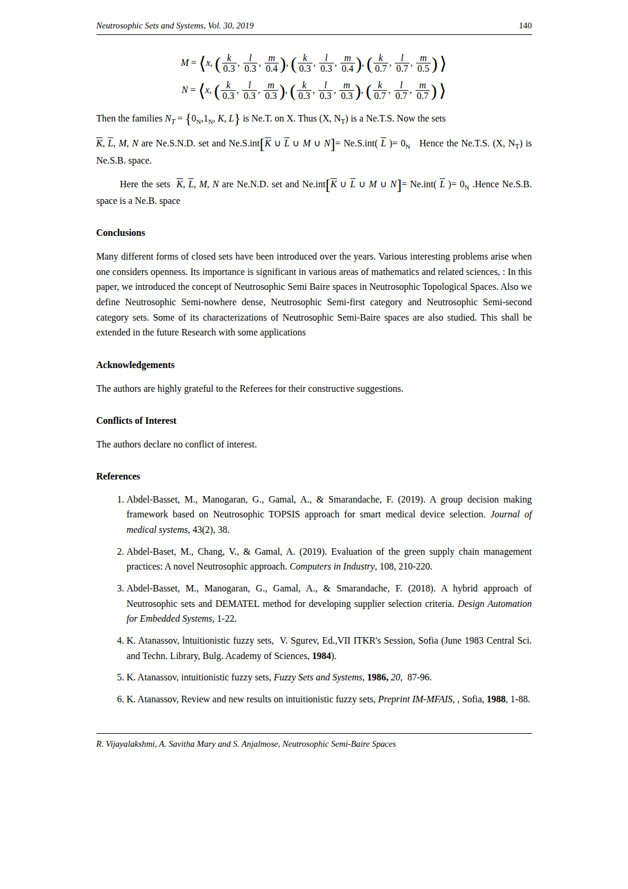Neutrosophic Sets and Systems, Vol. 30, 2019 140
M = ⟨x, (k 0.3, l 0.3, m 0.4), (k 0.3, l 0.3, m 0.4), (k 0.7, l 0.7, m 0.5) ⟩ N = ⟨x, (k 0.3, l 0.3, m 0.3), (k 0.3, l 0.3, m 0.3), (k 0.7, l 0.7, m 0.7) ⟩
Then the families NT = {0N,1N, K, L} is Ne.T. on X. Thus (X, NT) is a Ne.T.S. Now the sets
K, L, M, N are Ne.S.N.D. set and Ne.S.int[K ∪ L ∪ M ∪ N]= Ne.S.int( L )= 0N Hence the Ne.T.S. (X, NT) is Ne.S.B. space.
Here the sets K, L, M, N are Ne.N.D. set and Ne.int[K ∪ L ∪ M ∪ N]= Ne.int( L )= 0N .Hence Ne.S.B. space is a Ne.B. space
Conclusions
Many different forms of closed sets have been introduced over the years. Various interesting problems arise when one considers openness. Its importance is significant in various areas of mathematics and related sciences, : In this paper, we introduced the concept of Neutrosophic Semi Baire spaces in Neutrosophic Topological Spaces. Also we define Neutrosophic Semi-nowhere dense, Neutrosophic Semi-first category and Neutrosophic Semi-second category sets. Some of its characterizations of Neutrosophic Semi-Baire spaces are also studied. This shall be extended in the future Research with some applications
Acknowledgements
The authors are highly grateful to the Referees for their constructive suggestions.
Conflicts of Interest
The authors declare no conflict of interest.
References
Abdel-Basset, M., Manogaran, G., Gamal, A., & Smarandache, F. (2019). A group decision making framework based on Neutrosophic TOPSIS approach for smart medical device selection. Journal of medical systems, 43(2), 38.
Abdel-Baset, M., Chang, V., & Gamal, A. (2019). Evaluation of the green supply chain management practices: A novel Neutrosophic approach. Computers in Industry, 108, 210-220.
Abdel-Basset, M., Manogaran, G., Gamal, A., & Smarandache, F. (2018). A hybrid approach of Neutrosophic sets and DEMATEL method for developing supplier selection criteria. Design Automation for Embedded Systems, 1-22.
K. Atanassov, lntuitionistic fuzzy sets, V. Sgurev, Ed.,VII ITKR's Session, Sofia (June 1983 Central Sci. and Techn. Library, Bulg. Academy of Sciences, 1984).
K. Atanassov, intuitionistic fuzzy sets, Fuzzy Sets and Systems, 1986, 20, 87-96.
K. Atanassov, Review and new results on intuitionistic fuzzy sets, Preprint IM-MFAIS, , Sofia, 1988, 1-88.
R. Vijayalakshmi, A. Savitha Mary and S. Anjalmose, Neutrosophic Semi-Baire Spaces